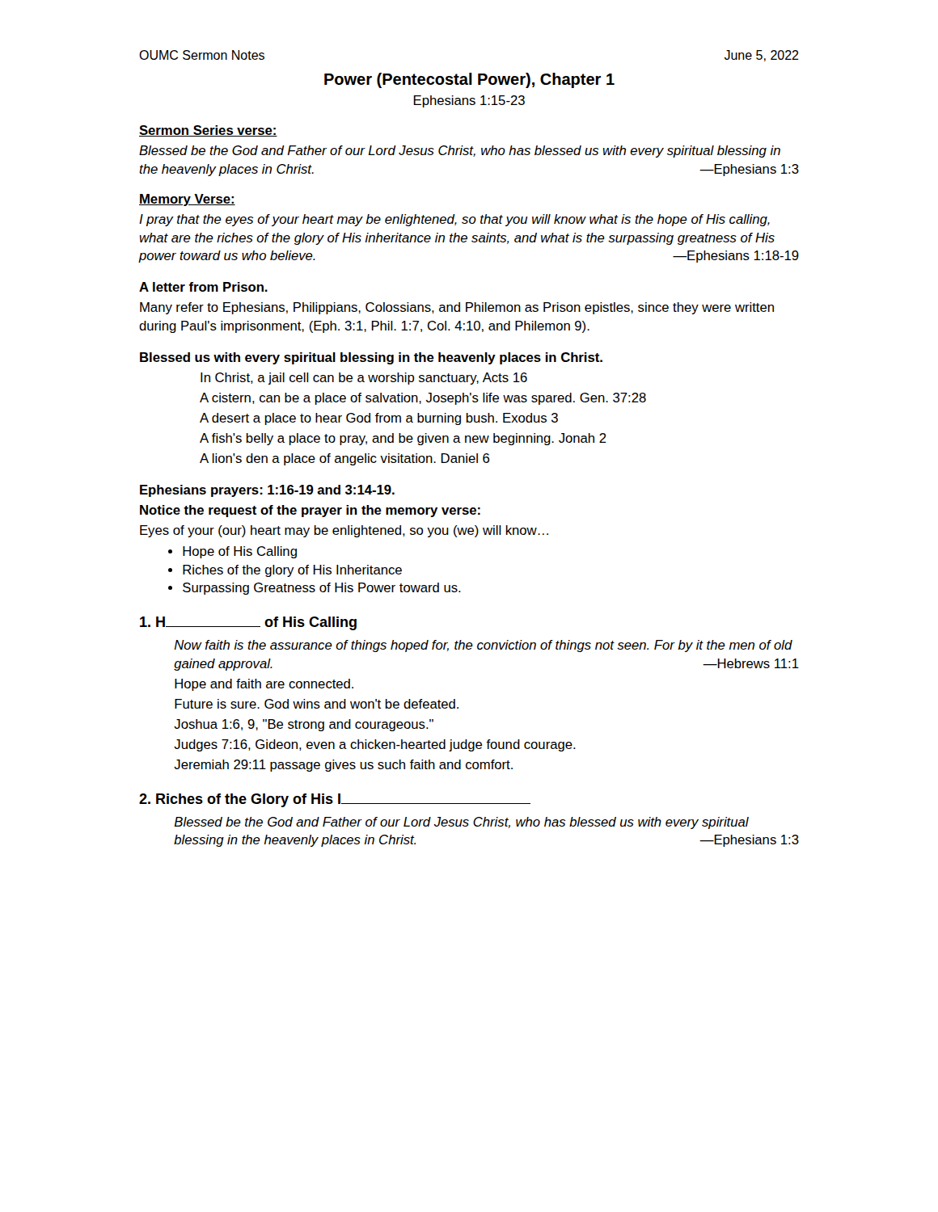OUMC Sermon Notes June 5, 2022
Power (Pentecostal Power), Chapter 1
Ephesians 1:15-23
Sermon Series verse:
Blessed be the God and Father of our Lord Jesus Christ, who has blessed us with every spiritual blessing in the heavenly places in Christ. —Ephesians 1:3
Memory Verse:
I pray that the eyes of your heart may be enlightened, so that you will know what is the hope of His calling, what are the riches of the glory of His inheritance in the saints, and what is the surpassing greatness of His power toward us who believe. —Ephesians 1:18-19
A letter from Prison.
Many refer to Ephesians, Philippians, Colossians, and Philemon as Prison epistles, since they were written during Paul's imprisonment, (Eph. 3:1, Phil. 1:7, Col. 4:10, and Philemon 9).
Blessed us with every spiritual blessing in the heavenly places in Christ.
In Christ, a jail cell can be a worship sanctuary, Acts 16
A cistern, can be a place of salvation, Joseph's life was spared. Gen. 37:28
A desert a place to hear God from a burning bush. Exodus 3
A fish's belly a place to pray, and be given a new beginning. Jonah 2
A lion's den a place of angelic visitation. Daniel 6
Ephesians prayers: 1:16-19 and 3:14-19.
Notice the request of the prayer in the memory verse:
Eyes of your (our) heart may be enlightened, so you (we) will know…
Hope of His Calling
Riches of the glory of His Inheritance
Surpassing Greatness of His Power toward us.
H of His Calling
Now faith is the assurance of things hoped for, the conviction of things not seen. For by it the men of old gained approval. —Hebrews 11:1
Hope and faith are connected.
Future is sure. God wins and won't be defeated.
Joshua 1:6, 9, "Be strong and courageous."
Judges 7:16, Gideon, even a chicken-hearted judge found courage.
Jeremiah 29:11 passage gives us such faith and comfort.
Riches of the Glory of His I
Blessed be the God and Father of our Lord Jesus Christ, who has blessed us with every spiritual blessing in the heavenly places in Christ. —Ephesians 1:3